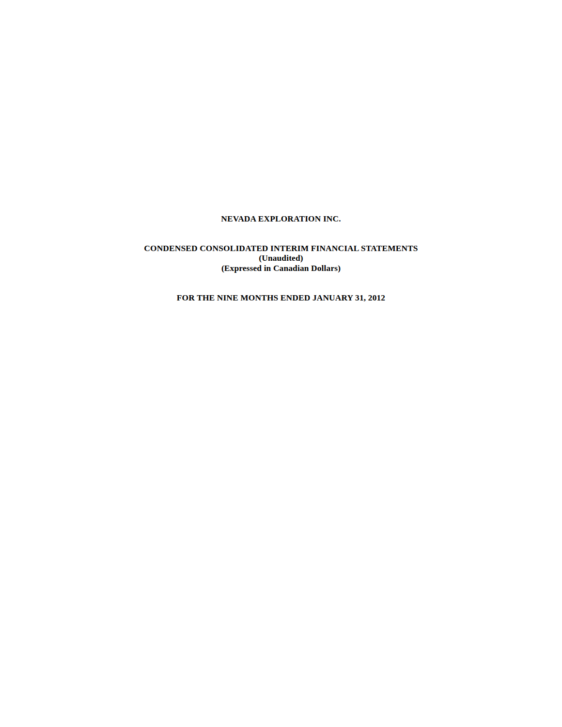NEVADA EXPLORATION INC.
CONDENSED CONSOLIDATED INTERIM FINANCIAL STATEMENTS
(Unaudited)
(Expressed in Canadian Dollars)
FOR THE NINE MONTHS ENDED JANUARY 31, 2012